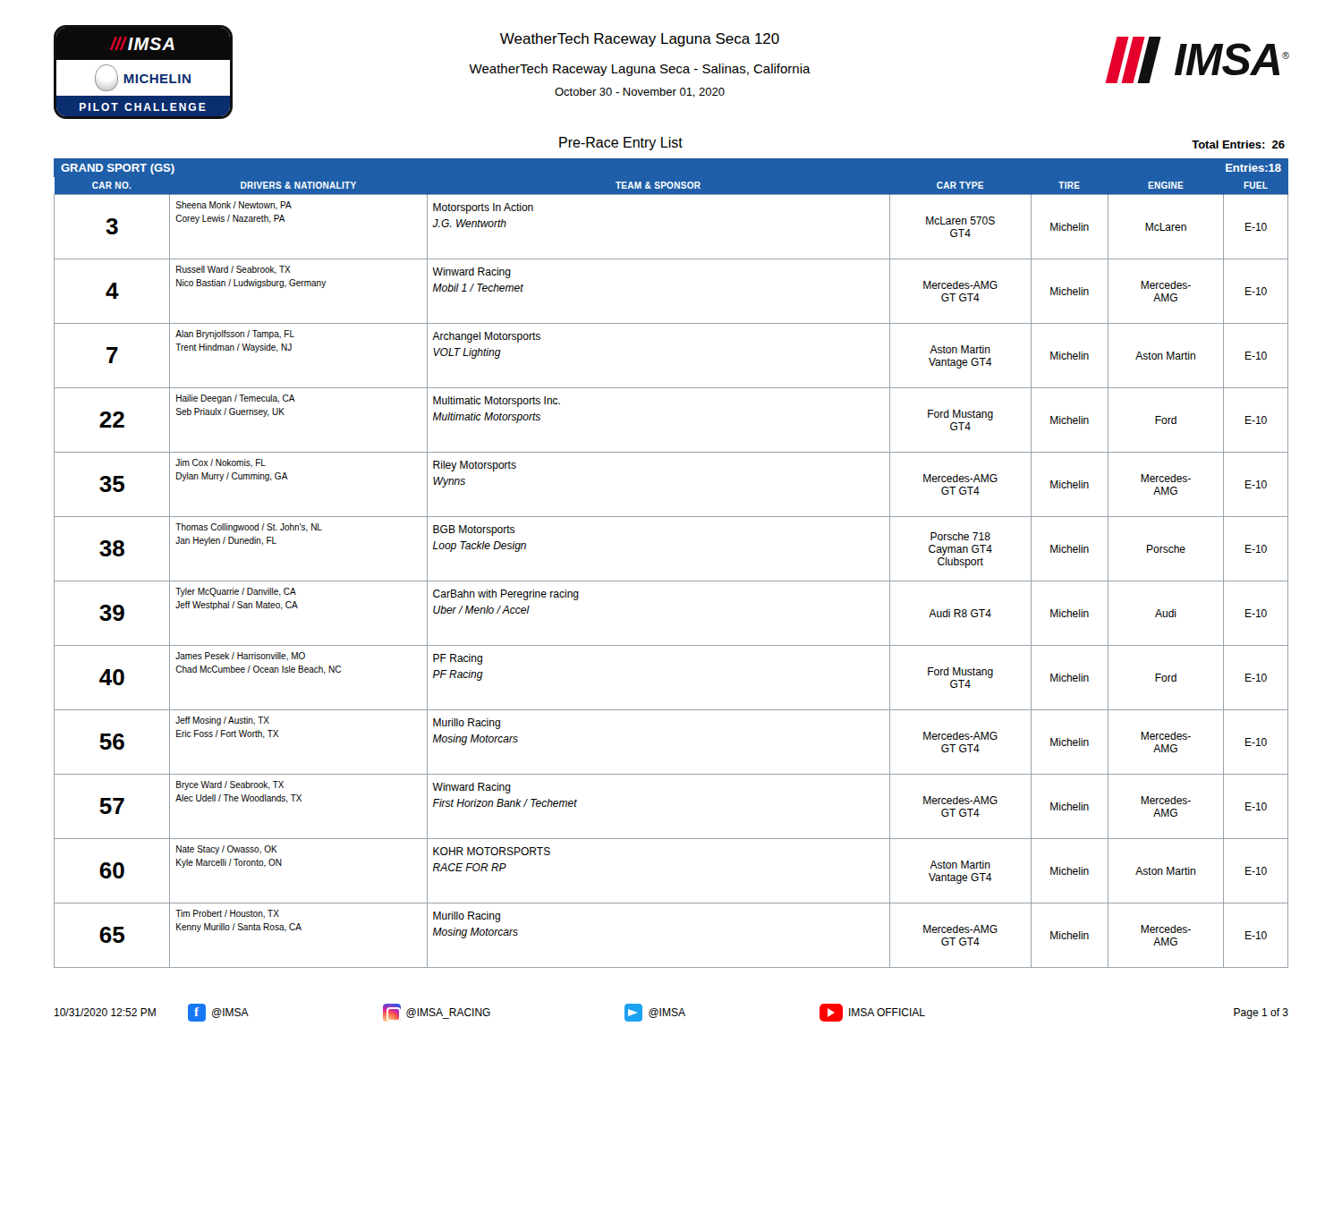///IMSA
MICHELIN
PILOT CHALLENGE
WeatherTech Raceway Laguna Seca 120
WeatherTech Raceway Laguna Seca - Salinas, California
October 30 - November 01, 2020
IMSA®
Pre-Race Entry List
Total Entries: 26
GRAND SPORT (GS) Entries:18
| CAR NO. | DRIVERS & NATIONALITY | TEAM & SPONSOR | CAR TYPE | TIRE | ENGINE | FUEL |
| --- | --- | --- | --- | --- | --- | --- |
| 3 | Sheena Monk / Newtown, PA Corey Lewis / Nazareth, PA | Motorsports In Action J.G. Wentworth | McLaren 570S GT4 | Michelin | McLaren | E-10 |
| 4 | Russell Ward / Seabrook, TX Nico Bastian / Ludwigsburg, Germany | Winward Racing Mobil 1 / Techemet | Mercedes-AMG GT GT4 | Michelin | Mercedes- AMG | E-10 |
| 7 | Alan Brynjolfsson / Tampa, FL Trent Hindman / Wayside, NJ | Archangel Motorsports VOLT Lighting | Aston Martin Vantage GT4 | Michelin | Aston Martin | E-10 |
| 22 | Hailie Deegan / Temecula, CA Seb Priaulx / Guernsey, UK | Multimatic Motorsports Inc. Multimatic Motorsports | Ford Mustang GT4 | Michelin | Ford | E-10 |
| 35 | Jim Cox / Nokomis, FL Dylan Murry / Cumming, GA | Riley Motorsports Wynns | Mercedes-AMG GT GT4 | Michelin | Mercedes- AMG | E-10 |
| 38 | Thomas Collingwood / St. John's, NL Jan Heylen / Dunedin, FL | BGB Motorsports Loop Tackle Design | Porsche 718 Cayman GT4 Clubsport | Michelin | Porsche | E-10 |
| 39 | Tyler McQuarrie / Danville, CA Jeff Westphal / San Mateo, CA | CarBahn with Peregrine racing Uber / Menlo / Accel | Audi R8 GT4 | Michelin | Audi | E-10 |
| 40 | James Pesek / Harrisonville, MO Chad McCumbee / Ocean Isle Beach, NC | PF Racing PF Racing | Ford Mustang GT4 | Michelin | Ford | E-10 |
| 56 | Jeff Mosing / Austin, TX Eric Foss / Fort Worth, TX | Murillo Racing Mosing Motorcars | Mercedes-AMG GT GT4 | Michelin | Mercedes- AMG | E-10 |
| 57 | Bryce Ward / Seabrook, TX Alec Udell / The Woodlands, TX | Winward Racing First Horizon Bank / Techemet | Mercedes-AMG GT GT4 | Michelin | Mercedes- AMG | E-10 |
| 60 | Nate Stacy / Owasso, OK Kyle Marcelli / Toronto, ON | KOHR MOTORSPORTS RACE FOR RP | Aston Martin Vantage GT4 | Michelin | Aston Martin | E-10 |
| 65 | Tim Probert / Houston, TX Kenny Murillo / Santa Rosa, CA | Murillo Racing Mosing Motorcars | Mercedes-AMG GT GT4 | Michelin | Mercedes- AMG | E-10 |
10/31/2020 12:52 PM
@IMSA
@IMSA_RACING
@IMSA
IMSA OFFICIAL
Page 1 of 3